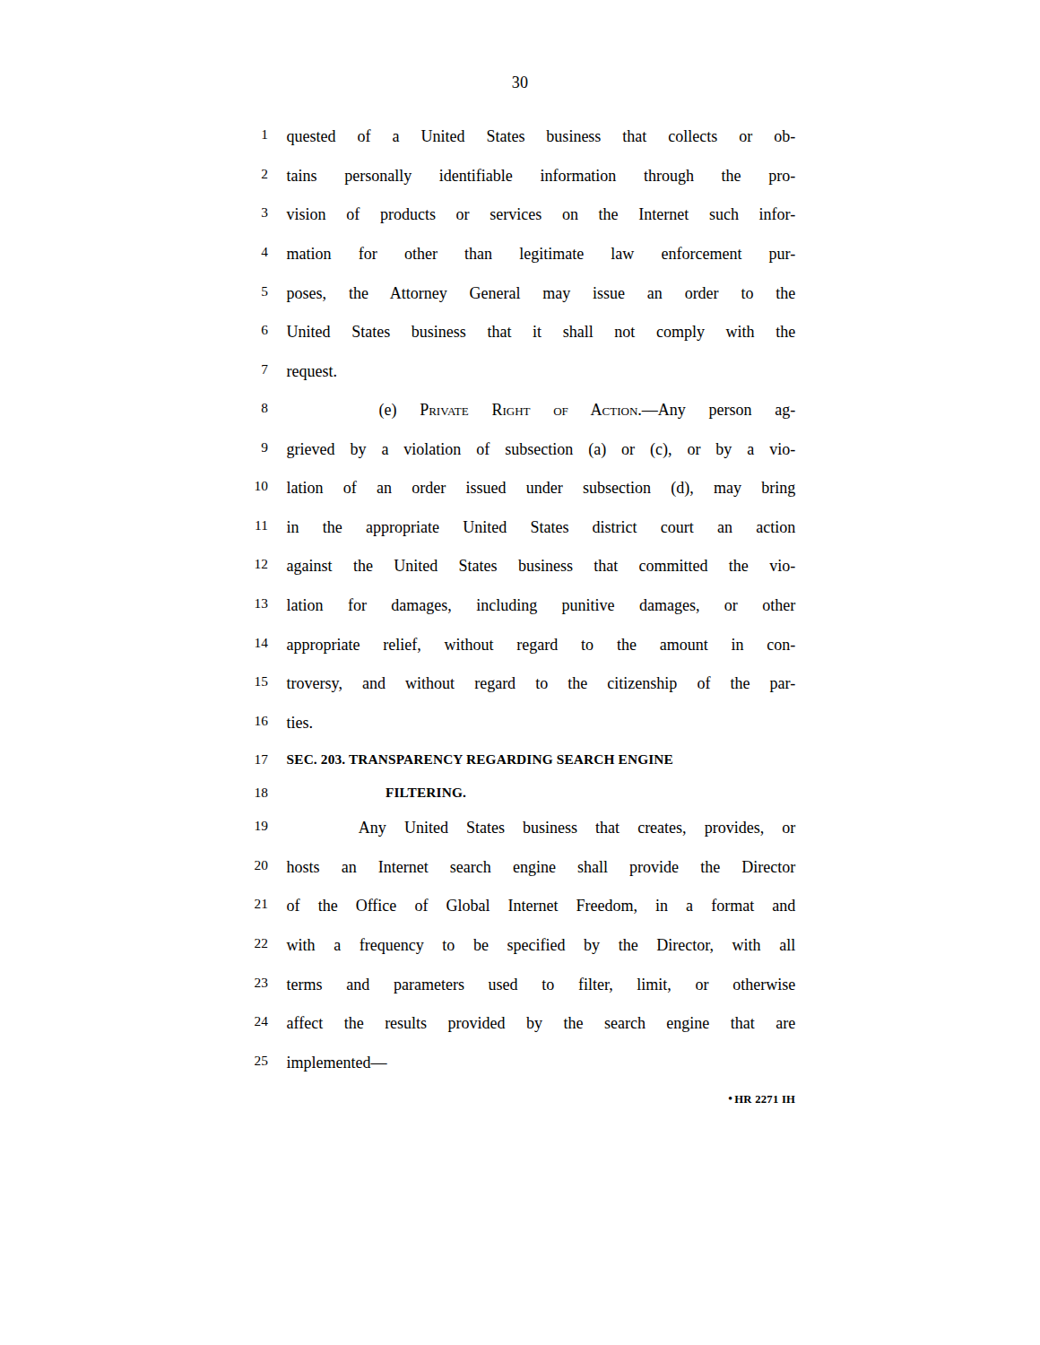30
quested of a United States business that collects or ob-
tains personally identifiable information through the pro-
vision of products or services on the Internet such infor-
mation for other than legitimate law enforcement pur-
poses, the Attorney General may issue an order to the
United States business that it shall not comply with the
request.
(e) Private Right of Action.—Any person ag-
grieved by a violation of subsection (a) or (c), or by a vio-
lation of an order issued under subsection (d), may bring
in the appropriate United States district court an action
against the United States business that committed the vio-
lation for damages, including punitive damages, or other
appropriate relief, without regard to the amount in con-
troversy, and without regard to the citizenship of the par-
ties.
SEC. 203. TRANSPARENCY REGARDING SEARCH ENGINE
FILTERING.
Any United States business that creates, provides, or
hosts an Internet search engine shall provide the Director
of the Office of Global Internet Freedom, in a format and
with a frequency to be specified by the Director, with all
terms and parameters used to filter, limit, or otherwise
affect the results provided by the search engine that are
implemented—
•HR 2271 IH